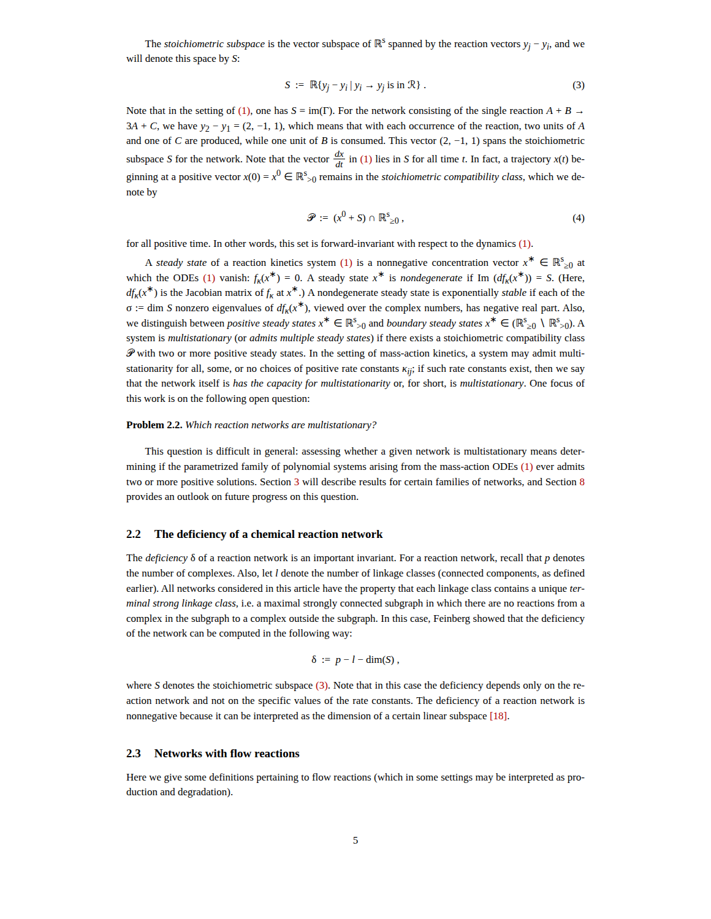The stoichiometric subspace is the vector subspace of ℝs spanned by the reaction vectors yj − yi, and we will denote this space by S:
S := ℝ{yj − yi | yi → yj is in ℛ} . (3)
Note that in the setting of (1), one has S = im(Γ). For the network consisting of the single reaction A + B → 3A + C, we have y2 − y1 = (2, −1, 1), which means that with each occurrence of the reaction, two units of A and one of C are produced, while one unit of B is consumed. This vector (2, −1, 1) spans the stoichiometric subspace S for the network. Note that the vector dx dt in (1) lies in S for all time t. In fact, a trajectory x(t) beginning at a positive vector x(0) = x0 ∈ ℝs>0 remains in the stoichiometric compatibility class, which we denote by
𝒫 := (x0 + S) ∩ ℝs≥0 , (4)
for all positive time. In other words, this set is forward-invariant with respect to the dynamics (1).
A steady state of a reaction kinetics system (1) is a nonnegative concentration vector x∗ ∈ ℝs≥0 at which the ODEs (1) vanish: fκ(x∗) = 0. A steady state x∗ is nondegenerate if Im (dfκ(x∗)) = S. (Here, dfκ(x∗) is the Jacobian matrix of fκ at x∗.) A nondegenerate steady state is exponentially stable if each of the σ := dim S nonzero eigenvalues of dfκ(x∗), viewed over the complex numbers, has negative real part. Also, we distinguish between positive steady states x∗ ∈ ℝs>0 and boundary steady states x∗ ∈ (ℝs≥0 ∖ ℝs>0). A system is multistationary (or admits multiple steady states) if there exists a stoichiometric compatibility class 𝒫 with two or more positive steady states. In the setting of mass-action kinetics, a system may admit multistationarity for all, some, or no choices of positive rate constants κij; if such rate constants exist, then we say that the network itself is has the capacity for multistationarity or, for short, is multistationary. One focus of this work is on the following open question:
Problem 2.2. Which reaction networks are multistationary?
This question is difficult in general: assessing whether a given network is multistationary means determining if the parametrized family of polynomial systems arising from the mass-action ODEs (1) ever admits two or more positive solutions. Section 3 will describe results for certain families of networks, and Section 8 provides an outlook on future progress on this question.
2.2 The deficiency of a chemical reaction network
The deficiency δ of a reaction network is an important invariant. For a reaction network, recall that p denotes the number of complexes. Also, let l denote the number of linkage classes (connected components, as defined earlier). All networks considered in this article have the property that each linkage class contains a unique terminal strong linkage class, i.e. a maximal strongly connected subgraph in which there are no reactions from a complex in the subgraph to a complex outside the subgraph. In this case, Feinberg showed that the deficiency of the network can be computed in the following way:
δ := p − l − dim(S) ,
where S denotes the stoichiometric subspace (3). Note that in this case the deficiency depends only on the reaction network and not on the specific values of the rate constants. The deficiency of a reaction network is nonnegative because it can be interpreted as the dimension of a certain linear subspace [18].
2.3 Networks with flow reactions
Here we give some definitions pertaining to flow reactions (which in some settings may be interpreted as production and degradation).
5